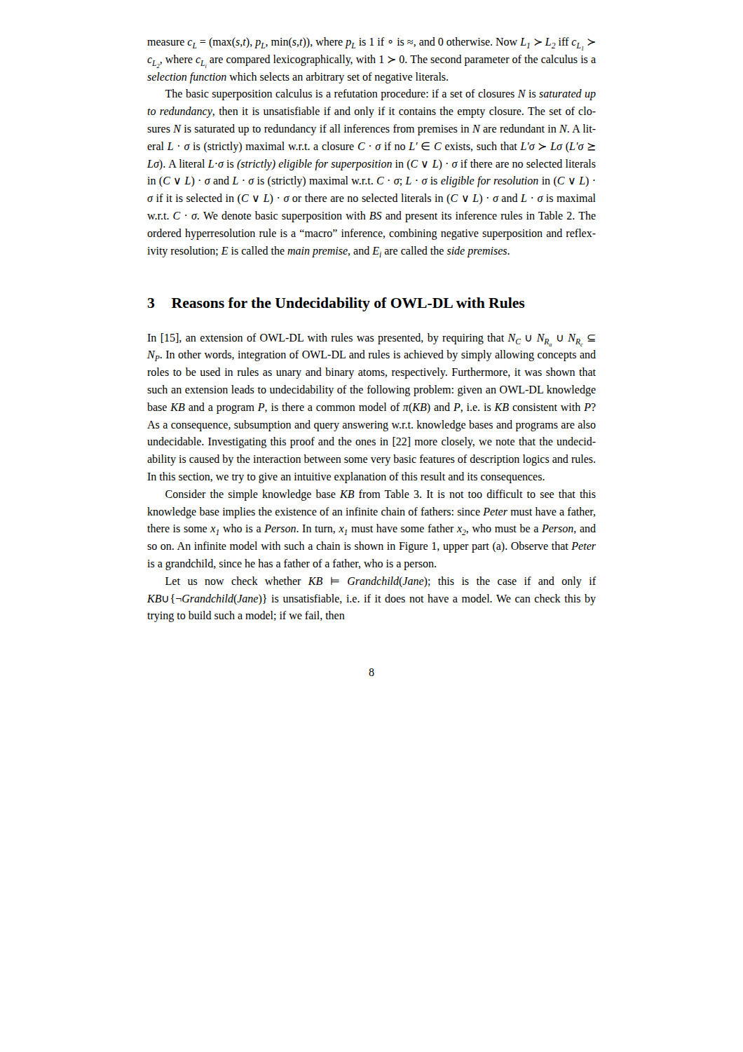measure cL = (max(s,t), pL, min(s,t)), where pL is 1 if ∘ is ≈, and 0 otherwise. Now L1 ≻ L2 iff cL1 ≻ cL2, where cLi are compared lexicographically, with 1 ≻ 0. The second parameter of the calculus is a selection function which selects an arbitrary set of negative literals.
The basic superposition calculus is a refutation procedure: if a set of closures N is saturated up to redundancy, then it is unsatisfiable if and only if it contains the empty closure. The set of closures N is saturated up to redundancy if all inferences from premises in N are redundant in N. A literal L · σ is (strictly) maximal w.r.t. a closure C · σ if no L′ ∈ C exists, such that L′σ ≻ Lσ (L′σ ⪰ Lσ). A literal L·σ is (strictly) eligible for superposition in (C ∨ L) · σ if there are no selected literals in (C ∨ L) · σ and L · σ is (strictly) maximal w.r.t. C · σ; L · σ is eligible for resolution in (C ∨ L) · σ if it is selected in (C ∨ L) · σ or there are no selected literals in (C ∨ L) · σ and L · σ is maximal w.r.t. C · σ. We denote basic superposition with BS and present its inference rules in Table 2. The ordered hyperresolution rule is a “macro” inference, combining negative superposition and reflexivity resolution; E is called the main premise, and Ei are called the side premises.
3 Reasons for the Undecidability of OWL-DL with Rules
In [15], an extension of OWL-DL with rules was presented, by requiring that NC ∪ NRa ∪ NRc ⊆ NP. In other words, integration of OWL-DL and rules is achieved by simply allowing concepts and roles to be used in rules as unary and binary atoms, respectively. Furthermore, it was shown that such an extension leads to undecidability of the following problem: given an OWL-DL knowledge base KB and a program P, is there a common model of π(KB) and P, i.e. is KB consistent with P? As a consequence, subsumption and query answering w.r.t. knowledge bases and programs are also undecidable. Investigating this proof and the ones in [22] more closely, we note that the undecidability is caused by the interaction between some very basic features of description logics and rules. In this section, we try to give an intuitive explanation of this result and its consequences.
Consider the simple knowledge base KB from Table 3. It is not too difficult to see that this knowledge base implies the existence of an infinite chain of fathers: since Peter must have a father, there is some x1 who is a Person. In turn, x1 must have some father x2, who must be a Person, and so on. An infinite model with such a chain is shown in Figure 1, upper part (a). Observe that Peter is a grandchild, since he has a father of a father, who is a person.
Let us now check whether KB ⊨ Grandchild(Jane); this is the case if and only if KB∪{¬Grandchild(Jane)} is unsatisfiable, i.e. if it does not have a model. We can check this by trying to build such a model; if we fail, then
8